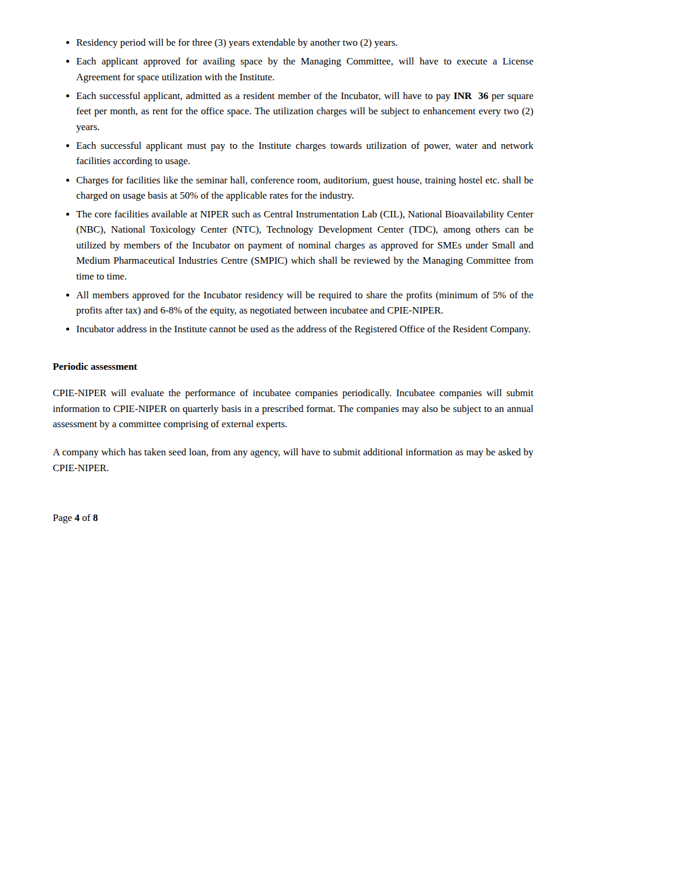Residency period will be for three (3) years extendable by another two (2) years.
Each applicant approved for availing space by the Managing Committee, will have to execute a License Agreement for space utilization with the Institute.
Each successful applicant, admitted as a resident member of the Incubator, will have to pay INR 36 per square feet per month, as rent for the office space. The utilization charges will be subject to enhancement every two (2) years.
Each successful applicant must pay to the Institute charges towards utilization of power, water and network facilities according to usage.
Charges for facilities like the seminar hall, conference room, auditorium, guest house, training hostel etc. shall be charged on usage basis at 50% of the applicable rates for the industry.
The core facilities available at NIPER such as Central Instrumentation Lab (CIL), National Bioavailability Center (NBC), National Toxicology Center (NTC), Technology Development Center (TDC), among others can be utilized by members of the Incubator on payment of nominal charges as approved for SMEs under Small and Medium Pharmaceutical Industries Centre (SMPIC) which shall be reviewed by the Managing Committee from time to time.
All members approved for the Incubator residency will be required to share the profits (minimum of 5% of the profits after tax) and 6-8% of the equity, as negotiated between incubatee and CPIE-NIPER.
Incubator address in the Institute cannot be used as the address of the Registered Office of the Resident Company.
Periodic assessment
CPIE-NIPER will evaluate the performance of incubatee companies periodically. Incubatee companies will submit information to CPIE-NIPER on quarterly basis in a prescribed format. The companies may also be subject to an annual assessment by a committee comprising of external experts.
A company which has taken seed loan, from any agency, will have to submit additional information as may be asked by CPIE-NIPER.
Page 4 of 8